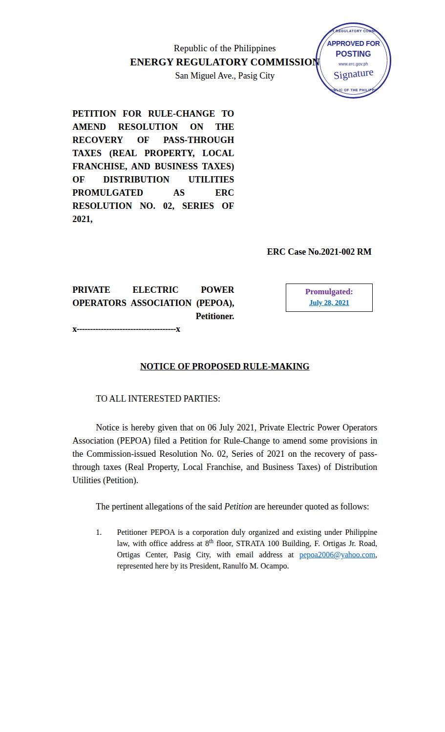ENERGY REGULATORY COMMISSION
APPROVED FOR
POSTING
www.erc.gov.ph
Signature
REPUBLIC OF THE PHILIPPINES
Republic of the Philippines
ENERGY REGULATORY COMMISSION
San Miguel Ave., Pasig City
PETITION FOR RULE-CHANGE TO AMEND RESOLUTION ON THE RECOVERY OF PASS-THROUGH TAXES (REAL PROPERTY, LOCAL FRANCHISE, AND BUSINESS TAXES) OF DISTRIBUTION UTILITIES PROMULGATED AS ERC RESOLUTION NO. 02, SERIES OF 2021,
ERC Case No.2021-002 RM
Promulgated:
July 28, 2021
PRIVATE ELECTRIC POWER OPERATORS ASSOCIATION (PEPOA),
Petitioner.
x-------------------------------------x
NOTICE OF PROPOSED RULE-MAKING
TO ALL INTERESTED PARTIES:
Notice is hereby given that on 06 July 2021, Private Electric Power Operators Association (PEPOA) filed a Petition for Rule-Change to amend some provisions in the Commission-issued Resolution No. 02, Series of 2021 on the recovery of pass-through taxes (Real Property, Local Franchise, and Business Taxes) of Distribution Utilities (Petition).
The pertinent allegations of the said Petition are hereunder quoted as follows:
1. Petitioner PEPOA is a corporation duly organized and existing under Philippine law, with office address at 8th floor, STRATA 100 Building, F. Ortigas Jr. Road, Ortigas Center, Pasig City, with email address at pepoa2006@yahoo.com, represented here by its President, Ranulfo M. Ocampo.